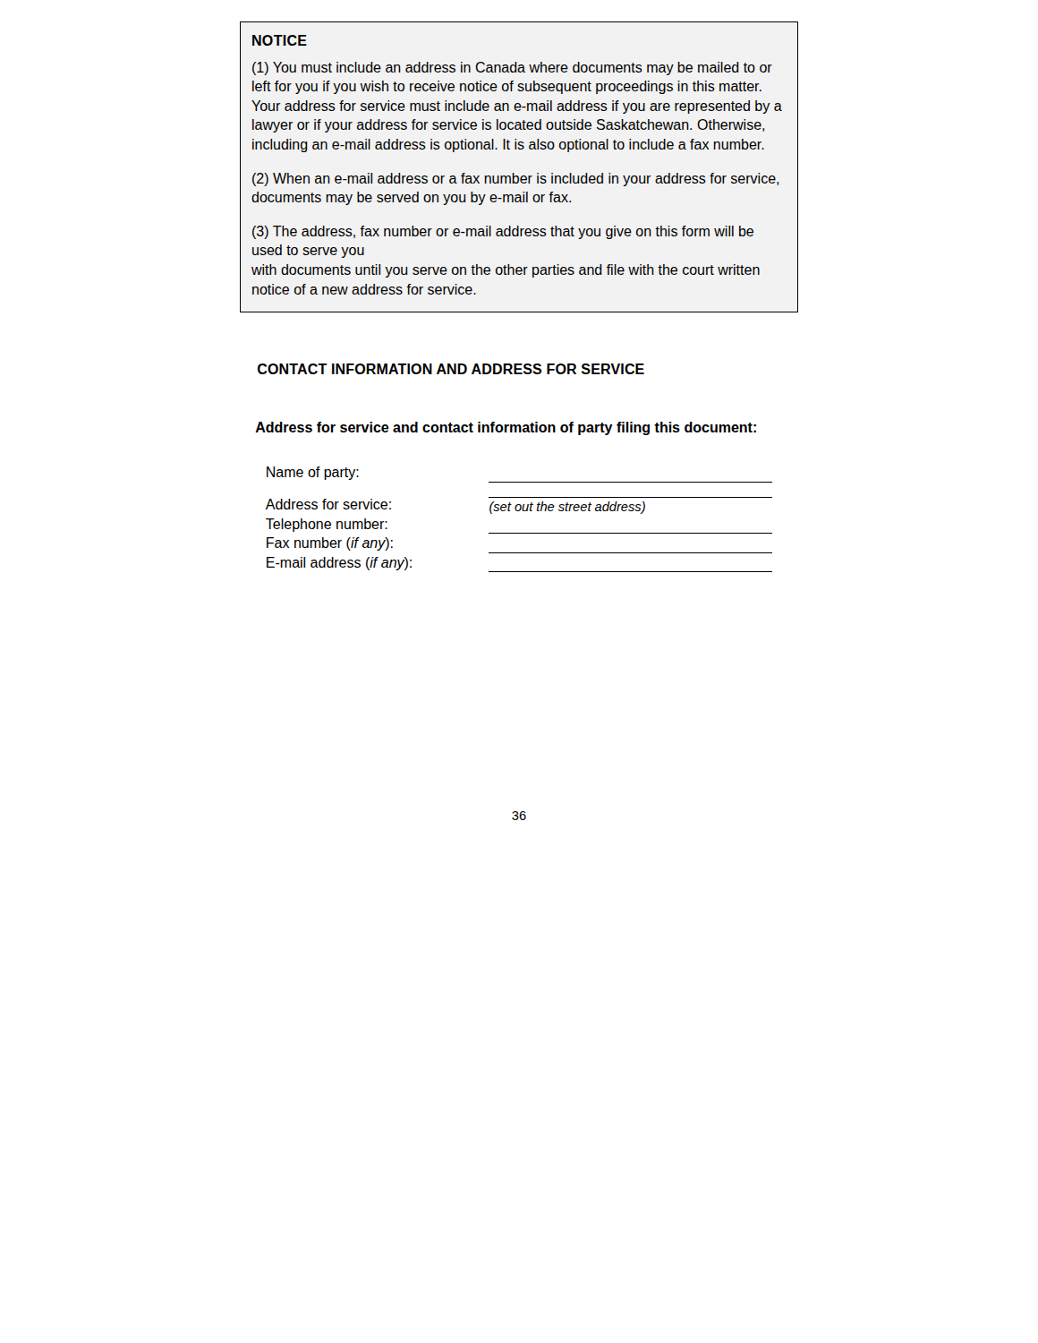NOTICE
(1) You must include an address in Canada where documents may be mailed to or left for you if you wish to receive notice of subsequent proceedings in this matter. Your address for service must include an e-mail address if you are represented by a lawyer or if your address for service is located outside Saskatchewan. Otherwise, including an e-mail address is optional. It is also optional to include a fax number.
(2) When an e-mail address or a fax number is included in your address for service, documents may be served on you by e-mail or fax.
(3) The address, fax number or e-mail address that you give on this form will be used to serve you
with documents until you serve on the other parties and file with the court written notice of a new address for service.
CONTACT INFORMATION AND ADDRESS FOR SERVICE
Address for service and contact information of party filing this document:
| Name of party: | |
| Address for service: | ( set out the street address ) |
| Telephone number: | |
| Fax number ( if any ): | |
| E-mail address ( if any ): | |
36